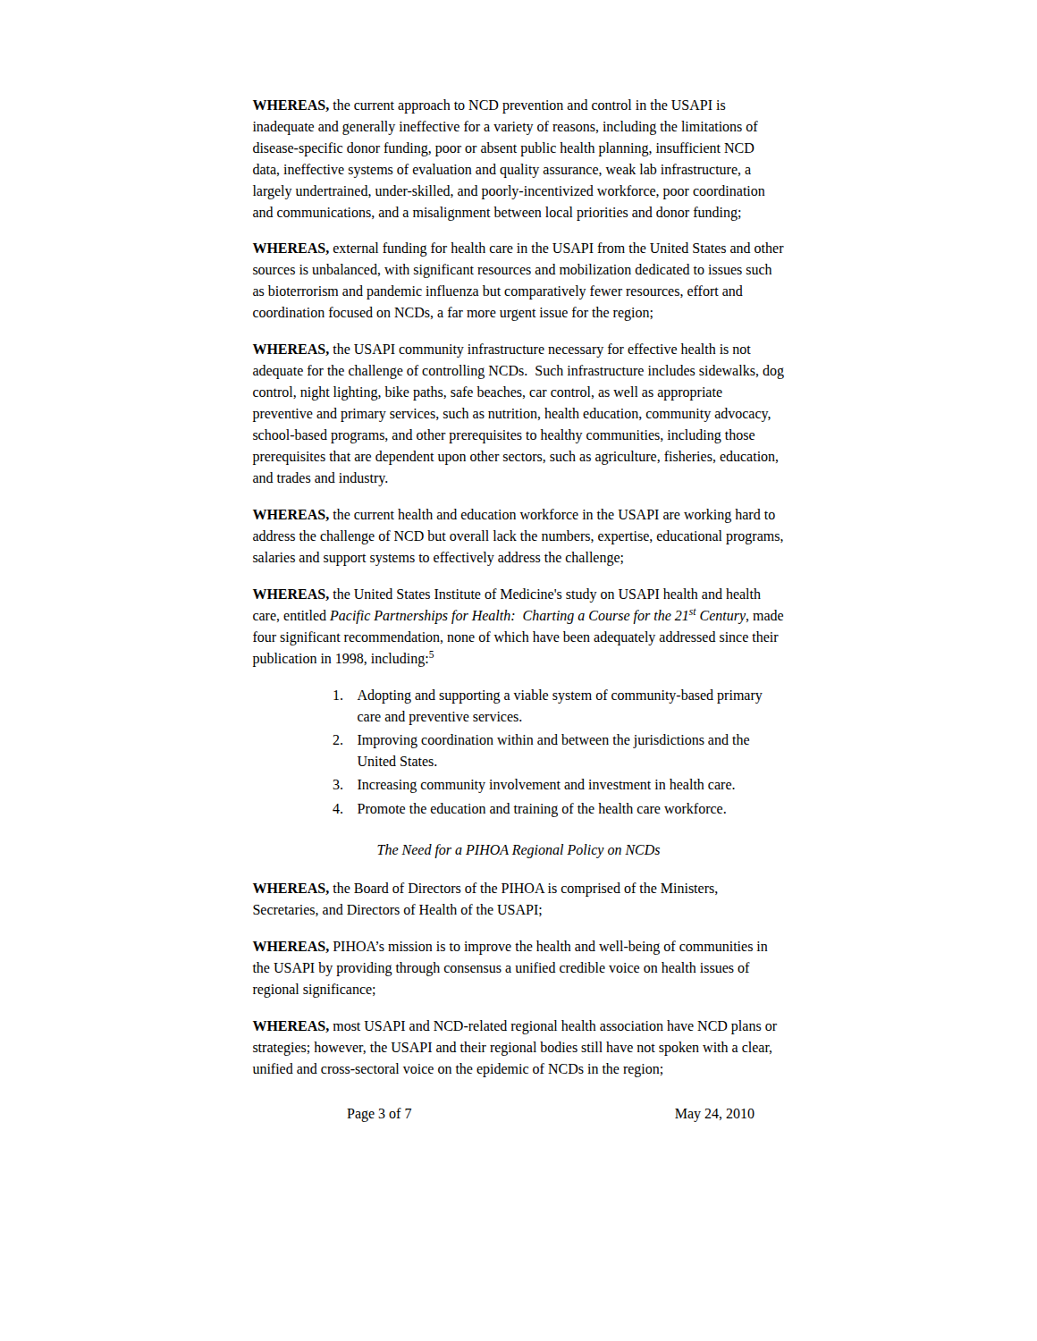WHEREAS, the current approach to NCD prevention and control in the USAPI is inadequate and generally ineffective for a variety of reasons, including the limitations of disease-specific donor funding, poor or absent public health planning, insufficient NCD data, ineffective systems of evaluation and quality assurance, weak lab infrastructure, a largely undertrained, under-skilled, and poorly-incentivized workforce, poor coordination and communications, and a misalignment between local priorities and donor funding;
WHEREAS, external funding for health care in the USAPI from the United States and other sources is unbalanced, with significant resources and mobilization dedicated to issues such as bioterrorism and pandemic influenza but comparatively fewer resources, effort and coordination focused on NCDs, a far more urgent issue for the region;
WHEREAS, the USAPI community infrastructure necessary for effective health is not adequate for the challenge of controlling NCDs. Such infrastructure includes sidewalks, dog control, night lighting, bike paths, safe beaches, car control, as well as appropriate preventive and primary services, such as nutrition, health education, community advocacy, school-based programs, and other prerequisites to healthy communities, including those prerequisites that are dependent upon other sectors, such as agriculture, fisheries, education, and trades and industry.
WHEREAS, the current health and education workforce in the USAPI are working hard to address the challenge of NCD but overall lack the numbers, expertise, educational programs, salaries and support systems to effectively address the challenge;
WHEREAS, the United States Institute of Medicine's study on USAPI health and health care, entitled Pacific Partnerships for Health: Charting a Course for the 21st Century, made four significant recommendation, none of which have been adequately addressed since their publication in 1998, including:5
Adopting and supporting a viable system of community-based primary care and preventive services.
Improving coordination within and between the jurisdictions and the United States.
Increasing community involvement and investment in health care.
Promote the education and training of the health care workforce.
The Need for a PIHOA Regional Policy on NCDs
WHEREAS, the Board of Directors of the PIHOA is comprised of the Ministers, Secretaries, and Directors of Health of the USAPI;
WHEREAS, PIHOA’s mission is to improve the health and well-being of communities in the USAPI by providing through consensus a unified credible voice on health issues of regional significance;
WHEREAS, most USAPI and NCD-related regional health association have NCD plans or strategies; however, the USAPI and their regional bodies still have not spoken with a clear, unified and cross-sectoral voice on the epidemic of NCDs in the region;
Page 3 of 7 May 24, 2010